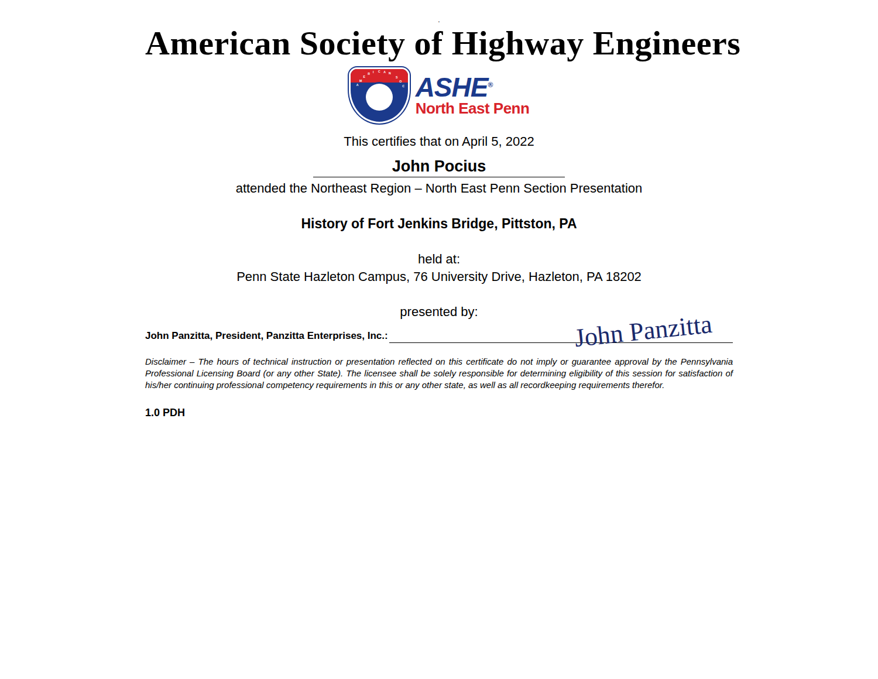.
American Society of Highway Engineers
A M E R I C A N S O C
ASHE®
North East Penn
This certifies that on April 5, 2022
John Pocius
attended the Northeast Region – North East Penn Section Presentation
History of Fort Jenkins Bridge, Pittston, PA
held at:
Penn State Hazleton Campus, 76 University Drive, Hazleton, PA 18202
presented by:
John Panzitta, President, Panzitta Enterprises, Inc.:
John Panzitta
Disclaimer – The hours of technical instruction or presentation reflected on this certificate do not imply or guarantee approval by the Pennsylvania Professional Licensing Board (or any other State). The licensee shall be solely responsible for determining eligibility of this session for satisfaction of his/her continuing professional competency requirements in this or any other state, as well as all recordkeeping requirements therefor.
1.0 PDH